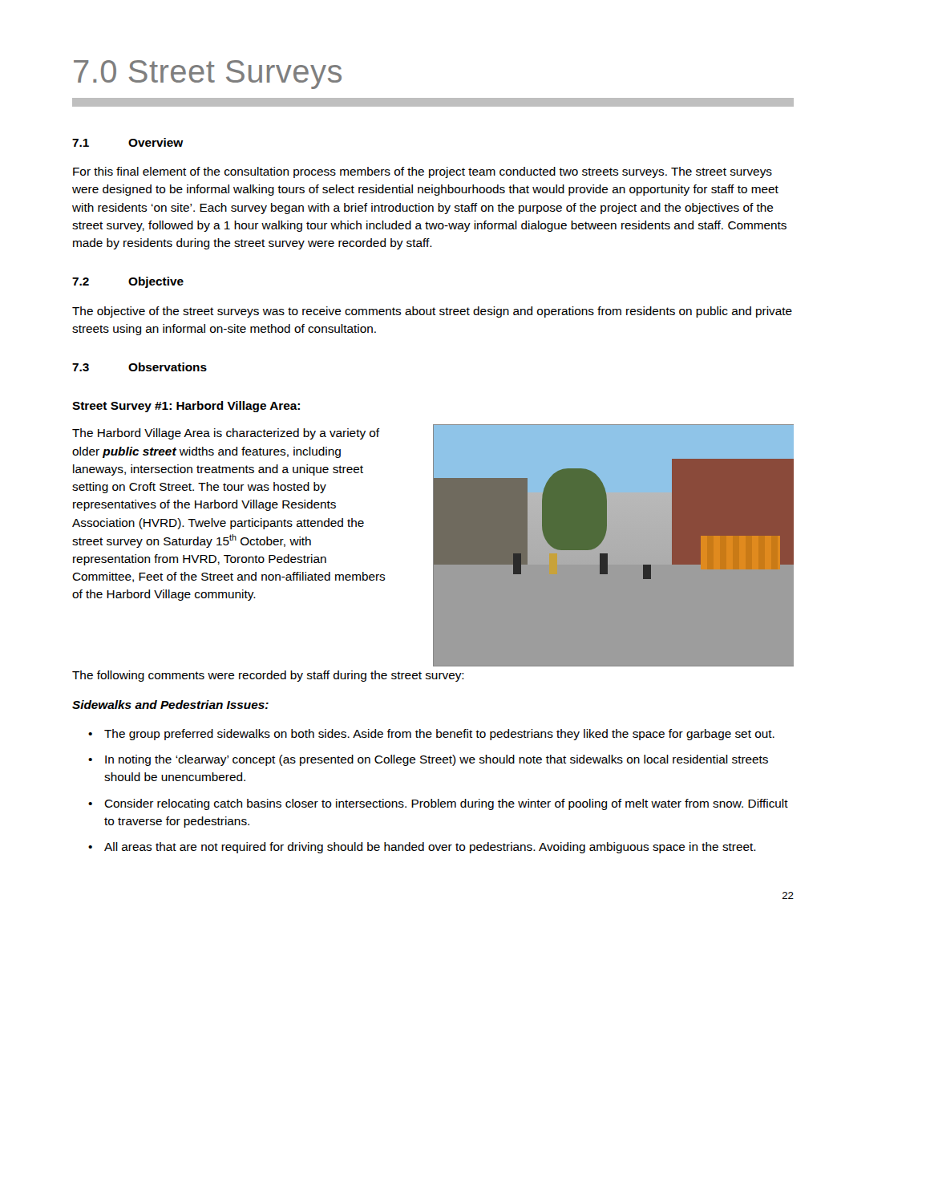7.0 Street Surveys
7.1 Overview
For this final element of the consultation process members of the project team conducted two streets surveys. The street surveys were designed to be informal walking tours of select residential neighbourhoods that would provide an opportunity for staff to meet with residents ‘on site’. Each survey began with a brief introduction by staff on the purpose of the project and the objectives of the street survey, followed by a 1 hour walking tour which included a two-way informal dialogue between residents and staff. Comments made by residents during the street survey were recorded by staff.
7.2 Objective
The objective of the street surveys was to receive comments about street design and operations from residents on public and private streets using an informal on-site method of consultation.
7.3 Observations
Street Survey #1: Harbord Village Area:
The Harbord Village Area is characterized by a variety of older public street widths and features, including laneways, intersection treatments and a unique street setting on Croft Street. The tour was hosted by representatives of the Harbord Village Residents Association (HVRD). Twelve participants attended the street survey on Saturday 15th October, with representation from HVRD, Toronto Pedestrian Committee, Feet of the Street and non-affiliated members of the Harbord Village community.
The following comments were recorded by staff during the street survey:
Sidewalks and Pedestrian Issues:
The group preferred sidewalks on both sides. Aside from the benefit to pedestrians they liked the space for garbage set out.
In noting the ‘clearway’ concept (as presented on College Street) we should note that sidewalks on local residential streets should be unencumbered.
Consider relocating catch basins closer to intersections. Problem during the winter of pooling of melt water from snow. Difficult to traverse for pedestrians.
All areas that are not required for driving should be handed over to pedestrians. Avoiding ambiguous space in the street.
22